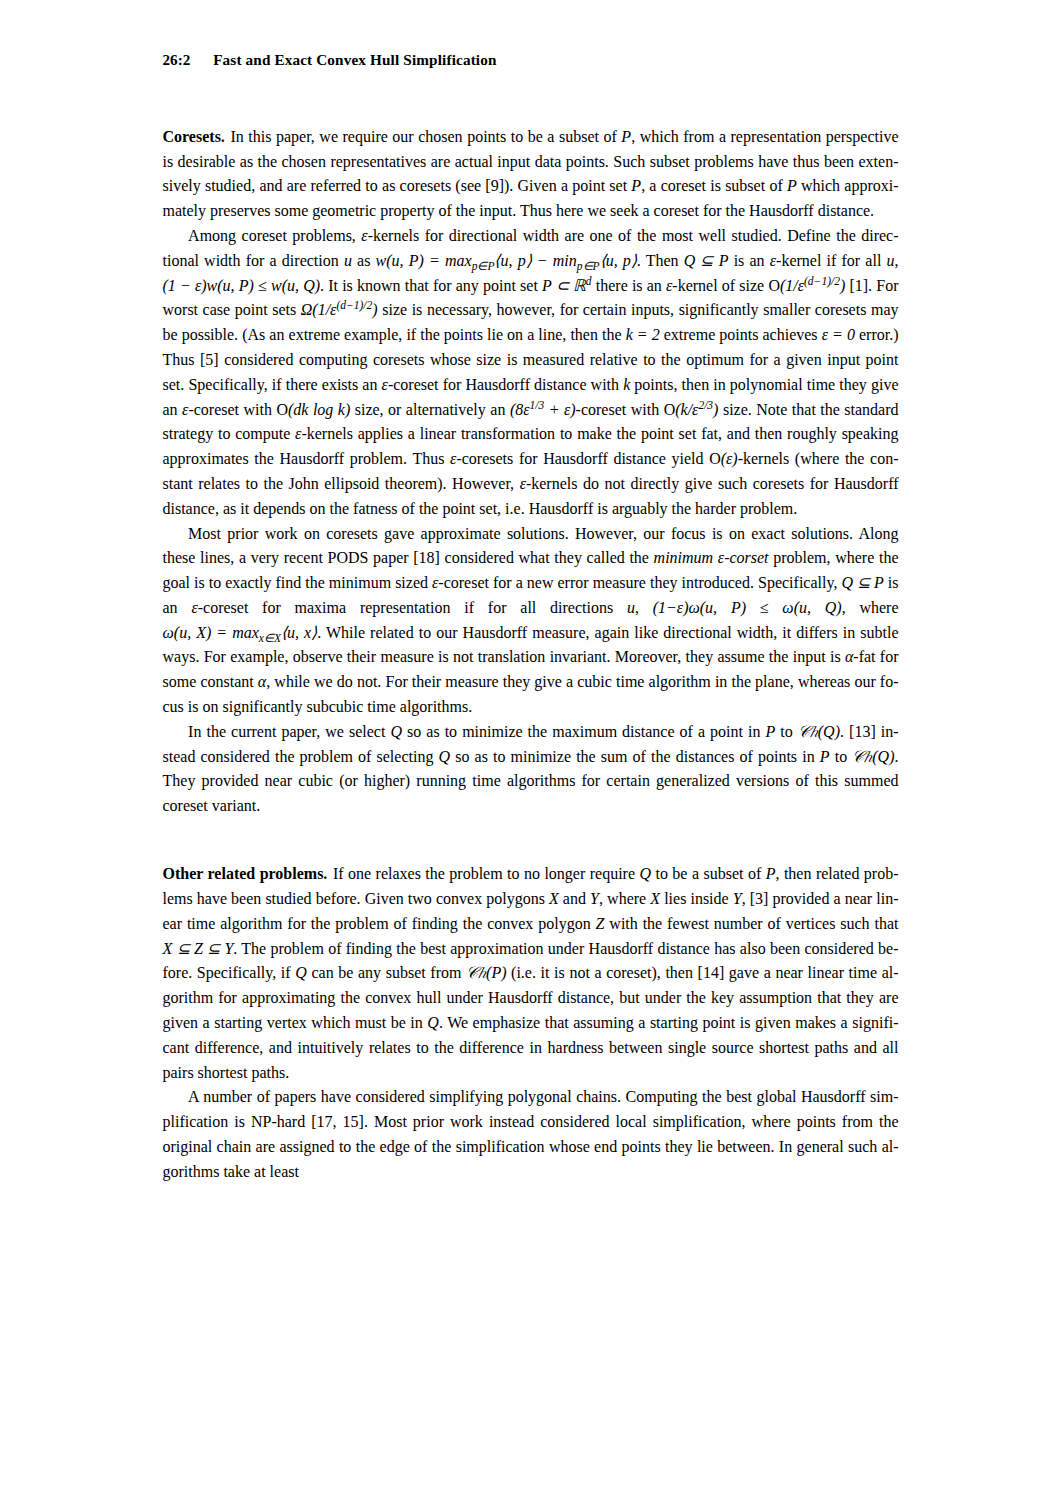26:2 Fast and Exact Convex Hull Simplification
Coresets. In this paper, we require our chosen points to be a subset of P, which from a representation perspective is desirable as the chosen representatives are actual input data points. Such subset problems have thus been extensively studied, and are referred to as coresets (see [9]). Given a point set P, a coreset is subset of P which approximately preserves some geometric property of the input. Thus here we seek a coreset for the Hausdorff distance.
Among coreset problems, ε-kernels for directional width are one of the most well studied. Define the directional width for a direction u as w(u, P) = maxp∈P⟨u, p⟩ − minp∈P⟨u, p⟩. Then Q ⊆ P is an ε-kernel if for all u, (1 − ε)w(u, P) ≤ w(u, Q). It is known that for any point set P ⊂ ℝd there is an ε-kernel of size O(1/ε(d−1)/2) [1]. For worst case point sets Ω(1/ε(d−1)/2) size is necessary, however, for certain inputs, significantly smaller coresets may be possible. (As an extreme example, if the points lie on a line, then the k = 2 extreme points achieves ε = 0 error.) Thus [5] considered computing coresets whose size is measured relative to the optimum for a given input point set. Specifically, if there exists an ε-coreset for Hausdorff distance with k points, then in polynomial time they give an ε-coreset with O(dk log k) size, or alternatively an (8ε1/3 + ε)-coreset with O(k/ε2/3) size. Note that the standard strategy to compute ε-kernels applies a linear transformation to make the point set fat, and then roughly speaking approximates the Hausdorff problem. Thus ε-coresets for Hausdorff distance yield O(ε)-kernels (where the constant relates to the John ellipsoid theorem). However, ε-kernels do not directly give such coresets for Hausdorff distance, as it depends on the fatness of the point set, i.e. Hausdorff is arguably the harder problem.
Most prior work on coresets gave approximate solutions. However, our focus is on exact solutions. Along these lines, a very recent PODS paper [18] considered what they called the minimum ε-corset problem, where the goal is to exactly find the minimum sized ε-coreset for a new error measure they introduced. Specifically, Q ⊆ P is an ε-coreset for maxima representation if for all directions u, (1−ε)ω(u, P) ≤ ω(u, Q), where ω(u, X) = maxx∈X⟨u, x⟩. While related to our Hausdorff measure, again like directional width, it differs in subtle ways. For example, observe their measure is not translation invariant. Moreover, they assume the input is α-fat for some constant α, while we do not. For their measure they give a cubic time algorithm in the plane, whereas our focus is on significantly subcubic time algorithms.
In the current paper, we select Q so as to minimize the maximum distance of a point in P to 𝒞ℎ(Q). [13] instead considered the problem of selecting Q so as to minimize the sum of the distances of points in P to 𝒞ℎ(Q). They provided near cubic (or higher) running time algorithms for certain generalized versions of this summed coreset variant.
Other related problems. If one relaxes the problem to no longer require Q to be a subset of P, then related problems have been studied before. Given two convex polygons X and Y, where X lies inside Y, [3] provided a near linear time algorithm for the problem of finding the convex polygon Z with the fewest number of vertices such that X ⊆ Z ⊆ Y. The problem of finding the best approximation under Hausdorff distance has also been considered before. Specifically, if Q can be any subset from 𝒞ℎ(P) (i.e. it is not a coreset), then [14] gave a near linear time algorithm for approximating the convex hull under Hausdorff distance, but under the key assumption that they are given a starting vertex which must be in Q. We emphasize that assuming a starting point is given makes a significant difference, and intuitively relates to the difference in hardness between single source shortest paths and all pairs shortest paths.
A number of papers have considered simplifying polygonal chains. Computing the best global Hausdorff simplification is NP-hard [17, 15]. Most prior work instead considered local simplification, where points from the original chain are assigned to the edge of the simplification whose end points they lie between. In general such algorithms take at least